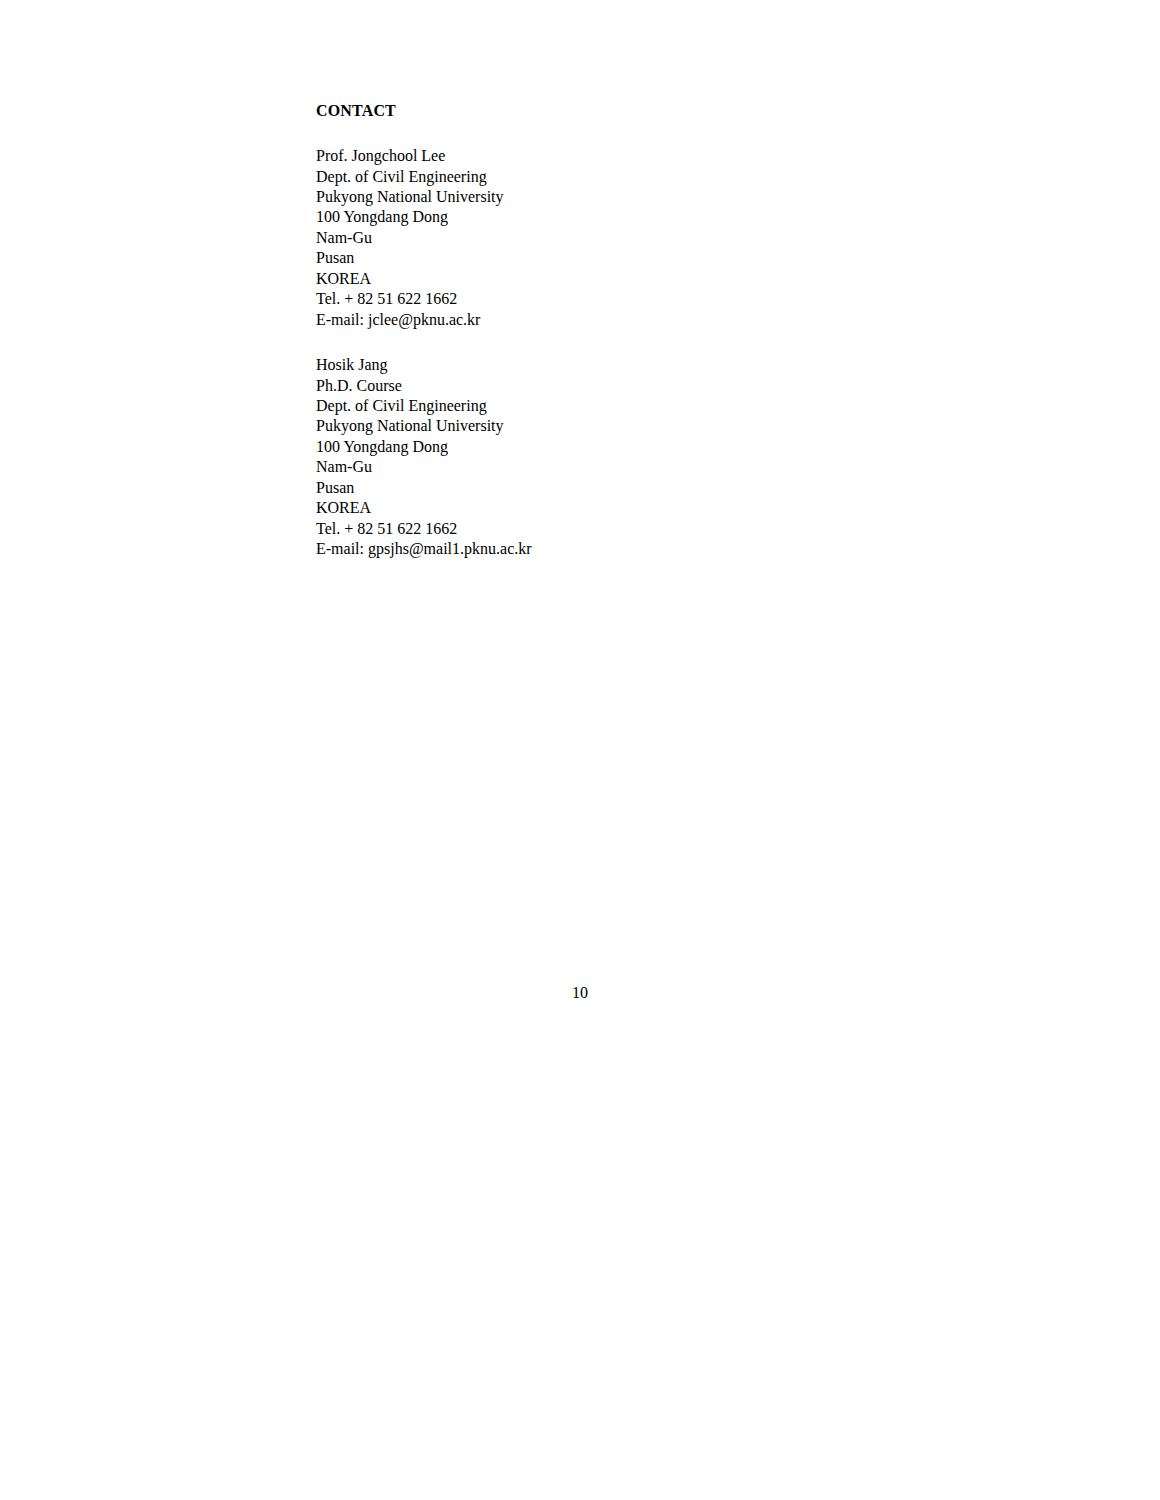CONTACT
Prof. Jongchool Lee
Dept. of Civil Engineering
Pukyong National University
100 Yongdang Dong
Nam-Gu
Pusan
KOREA
Tel. + 82 51 622 1662
E-mail: jclee@pknu.ac.kr
Hosik Jang
Ph.D. Course
Dept. of Civil Engineering
Pukyong National University
100 Yongdang Dong
Nam-Gu
Pusan
KOREA
Tel. + 82 51 622 1662
E-mail: gpsjhs@mail1.pknu.ac.kr
10